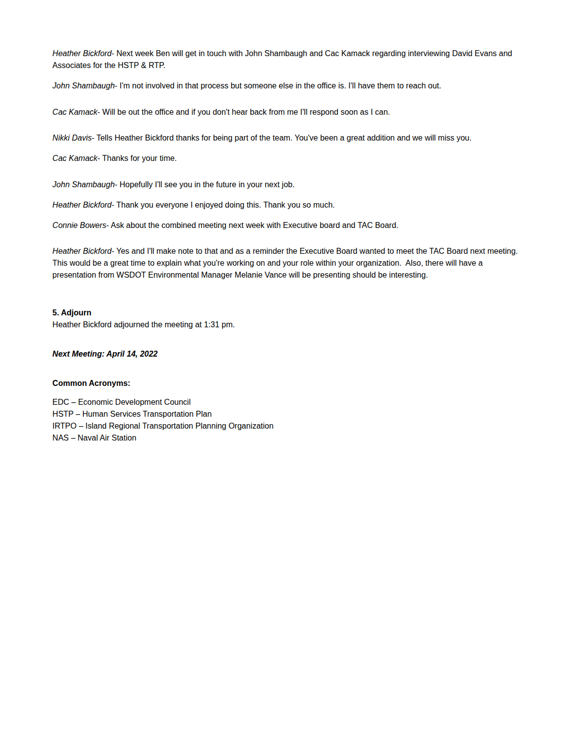Heather Bickford- Next week Ben will get in touch with John Shambaugh and Cac Kamack regarding interviewing David Evans and Associates for the HSTP & RTP.
John Shambaugh- I'm not involved in that process but someone else in the office is. I'll have them to reach out.
Cac Kamack- Will be out the office and if you don't hear back from me I'll respond soon as I can.
Nikki Davis- Tells Heather Bickford thanks for being part of the team. You've been a great addition and we will miss you.
Cac Kamack- Thanks for your time.
John Shambaugh- Hopefully I'll see you in the future in your next job.
Heather Bickford- Thank you everyone I enjoyed doing this. Thank you so much.
Connie Bowers- Ask about the combined meeting next week with Executive board and TAC Board.
Heather Bickford- Yes and I'll make note to that and as a reminder the Executive Board wanted to meet the TAC Board next meeting. This would be a great time to explain what you're working on and your role within your organization. Also, there will have a presentation from WSDOT Environmental Manager Melanie Vance will be presenting should be interesting.
5. Adjourn
Heather Bickford adjourned the meeting at 1:31 pm.
Next Meeting: April 14, 2022
Common Acronyms:
EDC – Economic Development Council
HSTP – Human Services Transportation Plan
IRTPO – Island Regional Transportation Planning Organization
NAS – Naval Air Station